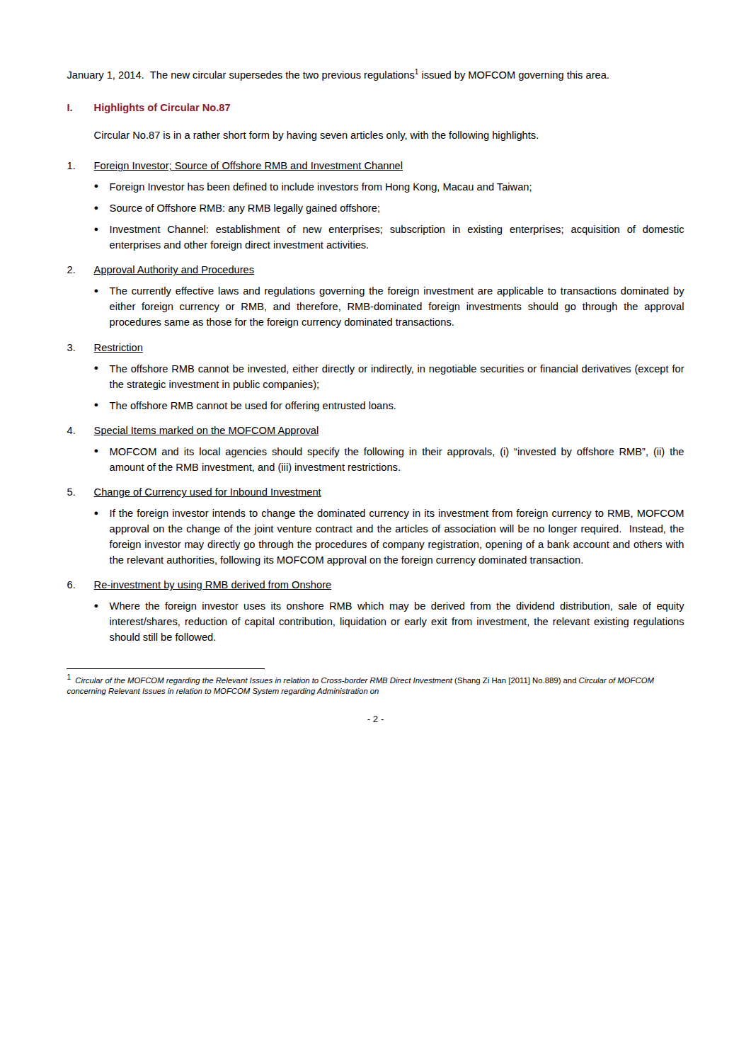January 1, 2014. The new circular supersedes the two previous regulations1 issued by MOFCOM governing this area.
I. Highlights of Circular No.87
Circular No.87 is in a rather short form by having seven articles only, with the following highlights.
Foreign Investor; Source of Offshore RMB and Investment Channel
Foreign Investor has been defined to include investors from Hong Kong, Macau and Taiwan;
Source of Offshore RMB: any RMB legally gained offshore;
Investment Channel: establishment of new enterprises; subscription in existing enterprises; acquisition of domestic enterprises and other foreign direct investment activities.
Approval Authority and Procedures
The currently effective laws and regulations governing the foreign investment are applicable to transactions dominated by either foreign currency or RMB, and therefore, RMB-dominated foreign investments should go through the approval procedures same as those for the foreign currency dominated transactions.
Restriction
The offshore RMB cannot be invested, either directly or indirectly, in negotiable securities or financial derivatives (except for the strategic investment in public companies);
The offshore RMB cannot be used for offering entrusted loans.
Special Items marked on the MOFCOM Approval
MOFCOM and its local agencies should specify the following in their approvals, (i) “invested by offshore RMB”, (ii) the amount of the RMB investment, and (iii) investment restrictions.
Change of Currency used for Inbound Investment
If the foreign investor intends to change the dominated currency in its investment from foreign currency to RMB, MOFCOM approval on the change of the joint venture contract and the articles of association will be no longer required. Instead, the foreign investor may directly go through the procedures of company registration, opening of a bank account and others with the relevant authorities, following its MOFCOM approval on the foreign currency dominated transaction.
Re-investment by using RMB derived from Onshore
Where the foreign investor uses its onshore RMB which may be derived from the dividend distribution, sale of equity interest/shares, reduction of capital contribution, liquidation or early exit from investment, the relevant existing regulations should still be followed.
1 Circular of the MOFCOM regarding the Relevant Issues in relation to Cross-border RMB Direct Investment (Shang Zi Han [2011] No.889) and Circular of MOFCOM concerning Relevant Issues in relation to MOFCOM System regarding Administration on
- 2 -